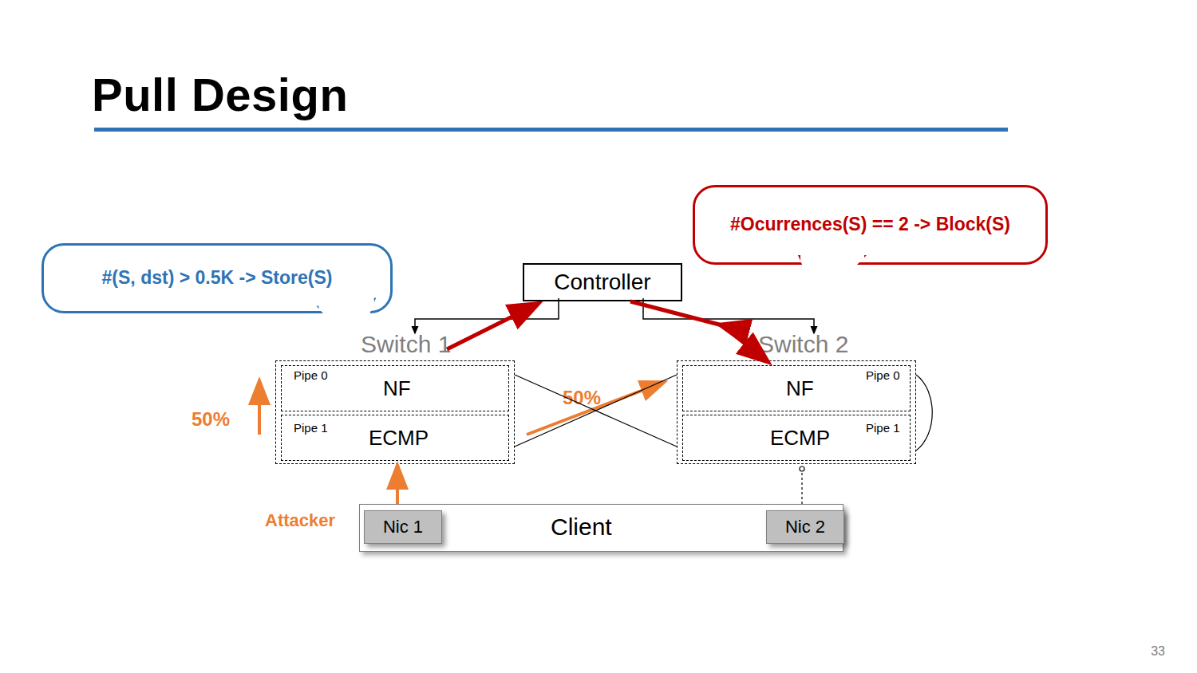Pull Design
#(S, dst) > 0.5K -> Store(S)
#Ocurrences(S) == 2 -> Block(S)
Controller
Switch 1
Switch 2
Pipe 0
Pipe 1
NF
ECMP
Pipe 0
Pipe 1
NF
ECMP
Client
Nic 1
Nic 2
Attacker
50%
50%
33